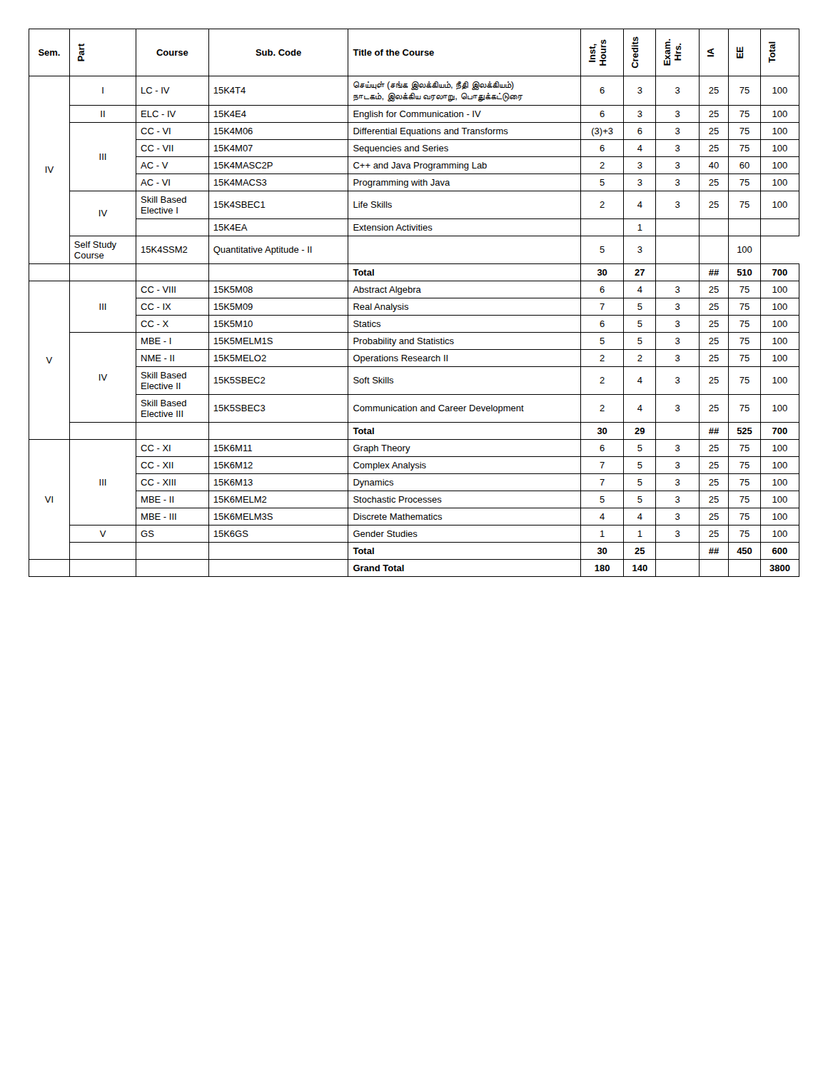| Sem. | Part | Course | Sub. Code | Title of the Course | Inst, Hours | Credits | Exam. Hrs. | IA | EE | Total |
| --- | --- | --- | --- | --- | --- | --- | --- | --- | --- | --- |
| IV | I | LC - IV | 15K4T4 | செய்யுள் (சங்க இலக்கியம், நீதி இலக்கியம்) நாடகம், இலக்கிய வரலாறு, பொதுக்கட்டுரை | 6 | 3 | 3 | 25 | 75 | 100 |
| II | ELC - IV | 15K4E4 | English for Communication - IV | 6 | 3 | 3 | 25 | 75 | 100 |
| III | CC - VI | 15K4M06 | Differential Equations and Transforms | (3)+3 | 6 | 3 | 25 | 75 | 100 |
| CC - VII | 15K4M07 | Sequencies and Series | 6 | 4 | 3 | 25 | 75 | 100 |
| AC - V | 15K4MASC2P | C++ and Java Programming Lab | 2 | 3 | 3 | 40 | 60 | 100 |
| AC - VI | 15K4MACS3 | Programming with Java | 5 | 3 | 3 | 25 | 75 | 100 |
| IV | Skill Based Elective I | 15K4SBEC1 | Life Skills | 2 | 4 | 3 | 25 | 75 | 100 |
| | 15K4EA | Extension Activities | | 1 | | | | |
| Self Study Course | 15K4SSM2 | Quantitative Aptitude - II | | 5 | 3 | | | 100 |
| | | | | Total | 30 | 27 | | ## | 510 | 700 |
| V | III | CC - VIII | 15K5M08 | Abstract Algebra | 6 | 4 | 3 | 25 | 75 | 100 |
| CC - IX | 15K5M09 | Real Analysis | 7 | 5 | 3 | 25 | 75 | 100 |
| CC - X | 15K5M10 | Statics | 6 | 5 | 3 | 25 | 75 | 100 |
| IV | MBE - I | 15K5MELM1S | Probability and Statistics | 5 | 5 | 3 | 25 | 75 | 100 |
| NME - II | 15K5MELO2 | Operations Research II | 2 | 2 | 3 | 25 | 75 | 100 |
| Skill Based Elective II | 15K5SBEC2 | Soft Skills | 2 | 4 | 3 | 25 | 75 | 100 |
| Skill Based Elective III | 15K5SBEC3 | Communication and Career Development | 2 | 4 | 3 | 25 | 75 | 100 |
| | | | Total | 30 | 29 | | ## | 525 | 700 |
| VI | III | CC - XI | 15K6M11 | Graph Theory | 6 | 5 | 3 | 25 | 75 | 100 |
| CC - XII | 15K6M12 | Complex Analysis | 7 | 5 | 3 | 25 | 75 | 100 |
| CC - XIII | 15K6M13 | Dynamics | 7 | 5 | 3 | 25 | 75 | 100 |
| MBE - II | 15K6MELM2 | Stochastic Processes | 5 | 5 | 3 | 25 | 75 | 100 |
| MBE - III | 15K6MELM3S | Discrete Mathematics | 4 | 4 | 3 | 25 | 75 | 100 |
| V | GS | 15K6GS | Gender Studies | 1 | 1 | 3 | 25 | 75 | 100 |
| | | | Total | 30 | 25 | | ## | 450 | 600 |
| | | | | Grand Total | 180 | 140 | | | | 3800 |